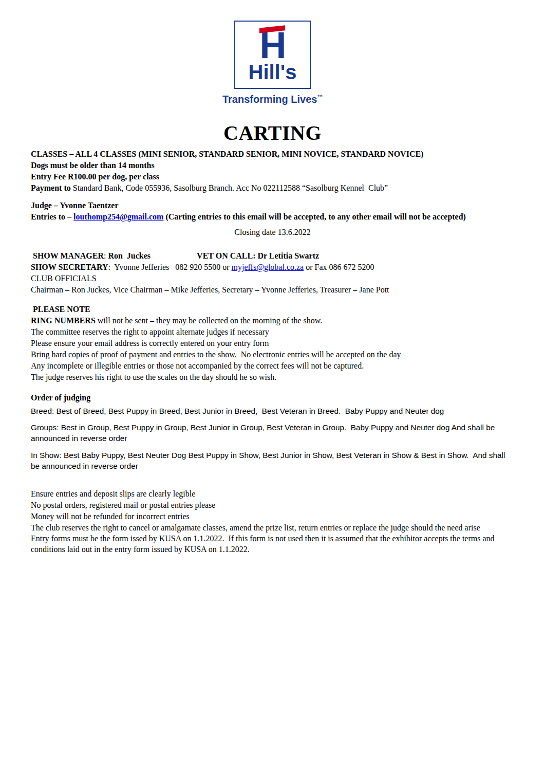H
Hill's
Transforming Lives™
CARTING
CLASSES – ALL 4 CLASSES (MINI SENIOR, STANDARD SENIOR, MINI NOVICE, STANDARD NOVICE)
Dogs must be older than 14 months
Entry Fee R100.00 per dog, per class
Payment to Standard Bank, Code 055936, Sasolburg Branch. Acc No 022112588 “Sasolburg Kennel Club”
Judge – Yvonne Taentzer
Entries to – louthomp254@gmail.com (Carting entries to this email will be accepted, to any other email will not be accepted)
Closing date 13.6.2022
SHOW MANAGER: Ron Juckes
VET ON CALL: Dr Letitia Swartz
SHOW SECRETARY: Yvonne Jefferies 082 920 5500 or myjeffs@global.co.za or Fax 086 672 5200
CLUB OFFICIALS
Chairman – Ron Juckes, Vice Chairman – Mike Jefferies, Secretary – Yvonne Jefferies, Treasurer – Jane Pott
PLEASE NOTE
RING NUMBERS will not be sent – they may be collected on the morning of the show.
The committee reserves the right to appoint alternate judges if necessary
Please ensure your email address is correctly entered on your entry form
Bring hard copies of proof of payment and entries to the show. No electronic entries will be accepted on the day
Any incomplete or illegible entries or those not accompanied by the correct fees will not be captured.
The judge reserves his right to use the scales on the day should he so wish.
Order of judging
Breed: Best of Breed, Best Puppy in Breed, Best Junior in Breed, Best Veteran in Breed. Baby Puppy and Neuter dog
Groups: Best in Group, Best Puppy in Group, Best Junior in Group, Best Veteran in Group. Baby Puppy and Neuter dog And shall be announced in reverse order
In Show: Best Baby Puppy, Best Neuter Dog Best Puppy in Show, Best Junior in Show, Best Veteran in Show & Best in Show. And shall be announced in reverse order
Ensure entries and deposit slips are clearly legible
No postal orders, registered mail or postal entries please
Money will not be refunded for incorrect entries
The club reserves the right to cancel or amalgamate classes, amend the prize list, return entries or replace the judge should the need arise
Entry forms must be the form issed by KUSA on 1.1.2022. If this form is not used then it is assumed that the exhibitor accepts the terms and conditions laid out in the entry form issued by KUSA on 1.1.2022.